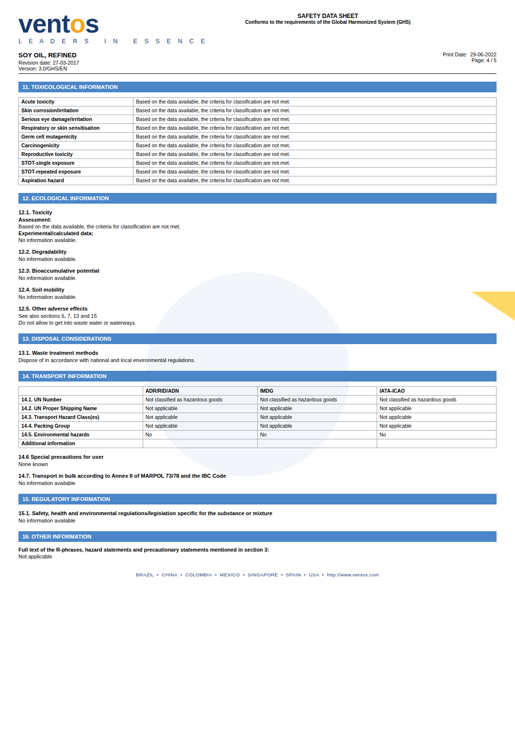ventos
L E A D E R S I N E S S E N C E
SAFETY DATA SHEET
Conforms to the requirements of the Global Harmonized System (GHS)
SOY OIL, REFINED
Revision date: 27-03-2017
Version: 3.0/GHS/EN
Print Date: 29-06-2022
Page: 4 / 5
11. TOXICOLOGICAL INFORMATION
| Acute toxicity | Based on the data available, the criteria for classification are not met. |
| Skin corrosion/irritation | Based on the data available, the criteria for classification are not met. |
| Serious eye damage/irritation | Based on the data available, the criteria for classification are not met. |
| Respiratory or skin sensitisation | Based on the data available, the criteria for classification are not met. |
| Germ cell mutagenicity | Based on the data available, the criteria for classification are not met. |
| Carcinogenicity | Based on the data available, the criteria for classification are not met. |
| Reproductive toxicity | Based on the data available, the criteria for classification are not met. |
| STOT-single exposure | Based on the data available, the criteria for classification are not met. |
| STOT-repeated exposure | Based on the data available, the criteria for classification are not met. |
| Aspiration hazard | Based on the data available, the criteria for classification are not met. |
12. ECOLOGICAL INFORMATION
12.1. Toxicity
Assessment:
Based on the data available, the criteria for classification are not met.
Experimental/calculated data:
No information available.
12.2. Degradability
No information available.
12.3. Bioaccumulative potential
No information available.
12.4. Soil mobility
No information available.
12.5. Other adverse effects
See also sections 6, 7, 13 and 15
Do not allow to get into waste water or waterways.
13. DISPOSAL CONSIDERATIONS
13.1. Waste treatment methods
Dispose of in accordance with national and local environmental regulations.
14. TRANSPORT INFORMATION
| | ADR/RID/ADN | IMDG | IATA-ICAO |
| 14.1. UN Number | Not classified as hazardous goods | Not classified as hazardous goods | Not classified as hazardous goods |
| 14.2. UN Proper Shipping Name | Not applicable | Not applicable | Not applicable |
| 14.3. Transport Hazard Class(es) | Not applicable | Not applicable | Not applicable |
| 14.4. Packing Group | Not applicable | Not applicable | Not applicable |
| 14.5. Environmental hazards | No | No | No |
| Additional information | | | |
14.6 Special precautions for user
None known
14.7. Transport in bulk according to Annex II of MARPOL 73/78 and the IBC Code
No information available
15. REGULATORY INFORMATION
15.1. Safety, health and environmental regulations/legislation specific for the substance or mixture
No information available
16. OTHER INFORMATION
Full text of the R-phrases, hazard statements and precautionary statements mentioned in section 3:
Not applicable.
BRAZIL • CHINA • COLOMBIA • MEXICO • SINGAPORE • SPAIN • USA • http://www.ventos.com